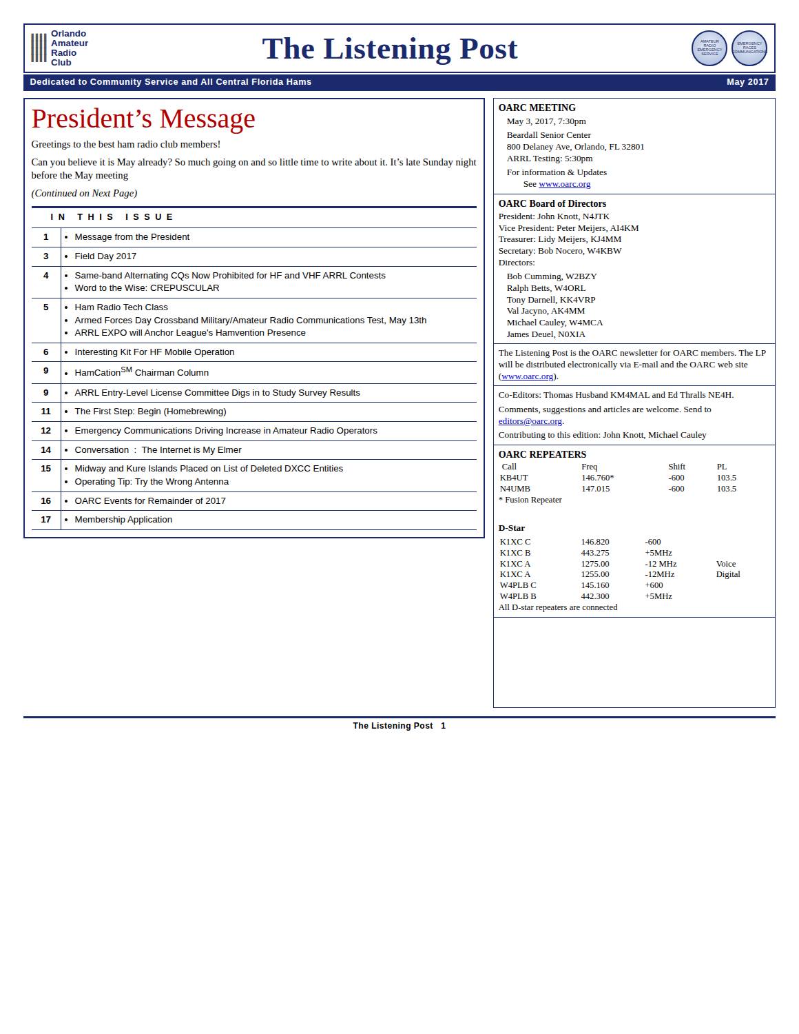▌▌▌▌
▌▌▌▌
▌▌▌▌
▌▌▌▌
Orlando
Amateur
Radio
Club
The Listening Post
AMATEUR RADIO EMERGENCY SERVICE
EMERGENCY RACES COMMUNICATIONS
Dedicated to Community Service and All Central Florida Hams May 2017
President’s Message
Greetings to the best ham radio club members!
Can you believe it is May already? So much going on and so little time to write about it. It’s late Sunday night before the May meeting
(Continued on Next Page)
I N T H I S I S S U E
| 1 | Message from the President |
| 3 | Field Day 2017 |
| 4 | Same-band Alternating CQs Now Prohibited for HF and VHF ARRL Contests Word to the Wise: CREPUSCULAR |
| 5 | Ham Radio Tech Class Armed Forces Day Crossband Military/Amateur Radio Communications Test, May 13th ARRL EXPO will Anchor League's Hamvention Presence |
| 6 | Interesting Kit For HF Mobile Operation |
| 9 | HamCation SM Chairman Column |
| 9 | ARRL Entry-Level License Committee Digs in to Study Survey Results |
| 11 | The First Step: Begin (Homebrewing) |
| 12 | Emergency Communications Driving Increase in Amateur Radio Operators |
| 14 | Conversation : The Internet is My Elmer |
| 15 | Midway and Kure Islands Placed on List of Deleted DXCC Entities Operating Tip: Try the Wrong Antenna |
| 16 | OARC Events for Remainder of 2017 |
| 17 | Membership Application |
OARC MEETING
May 3, 2017, 7:30pm
Beardall Senior Center
800 Delaney Ave, Orlando, FL 32801
ARRL Testing: 5:30pm
For information & Updates
See www.oarc.org
OARC Board of Directors
President: John Knott, N4JTK
Vice President: Peter Meijers, AI4KM
Treasurer: Lidy Meijers, KJ4MM
Secretary: Bob Nocero, W4KBW
Directors:
Bob Cumming, W2BZY
Ralph Betts, W4ORL
Tony Darnell, KK4VRP
Val Jacyno, AK4MM
Michael Cauley, W4MCA
James Deuel, N0XIA
The Listening Post is the OARC newsletter for OARC members. The LP will be distributed electronically via E-mail and the OARC web site (www.oarc.org).
Co-Editors: Thomas Husband KM4MAL and Ed Thralls NE4H.
Comments, suggestions and articles are welcome. Send to editors@oarc.org.
Contributing to this edition: John Knott, Michael Cauley
OARC REPEATERS
| Call | Freq | Shift | PL |
| KB4UT | 146.760* | -600 | 103.5 |
| N4UMB | 147.015 | -600 | 103.5 |
* Fusion Repeater
D-Star
| K1XC C | 146.820 | -600 | |
| K1XC B | 443.275 | +5MHz | |
| K1XC A | 1275.00 | -12 MHz | Voice |
| K1XC A | 1255.00 | -12MHz | Digital |
| W4PLB C | 145.160 | +600 | |
| W4PLB B | 442.300 | +5MHz | |
All D-star repeaters are connected
The Listening Post 1